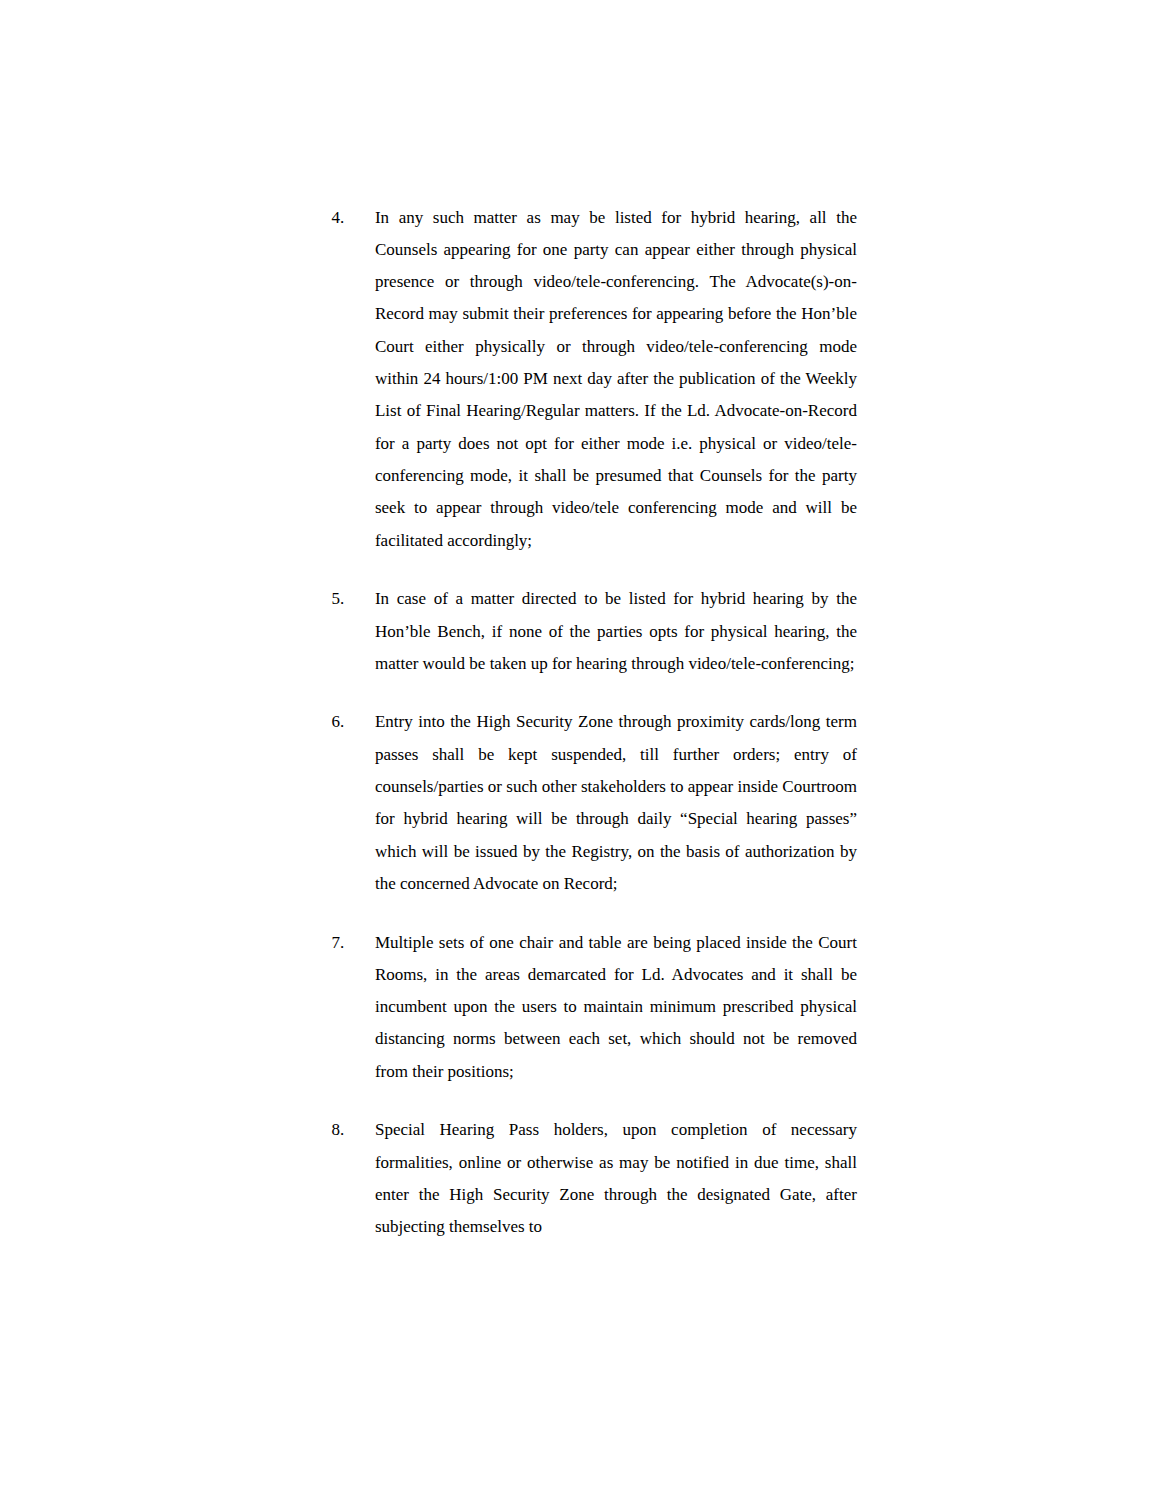In any such matter as may be listed for hybrid hearing, all the Counsels appearing for one party can appear either through physical presence or through video/tele-conferencing. The Advocate(s)-on-Record may submit their preferences for appearing before the Hon’ble Court either physically or through video/tele-conferencing mode within 24 hours/1:00 PM next day after the publication of the Weekly List of Final Hearing/Regular matters. If the Ld. Advocate-on-Record for a party does not opt for either mode i.e. physical or video/tele-conferencing mode, it shall be presumed that Counsels for the party seek to appear through video/tele conferencing mode and will be facilitated accordingly;
In case of a matter directed to be listed for hybrid hearing by the Hon’ble Bench, if none of the parties opts for physical hearing, the matter would be taken up for hearing through video/tele-conferencing;
Entry into the High Security Zone through proximity cards/long term passes shall be kept suspended, till further orders; entry of counsels/parties or such other stakeholders to appear inside Courtroom for hybrid hearing will be through daily “Special hearing passes” which will be issued by the Registry, on the basis of authorization by the concerned Advocate on Record;
Multiple sets of one chair and table are being placed inside the Court Rooms, in the areas demarcated for Ld. Advocates and it shall be incumbent upon the users to maintain minimum prescribed physical distancing norms between each set, which should not be removed from their positions;
Special Hearing Pass holders, upon completion of necessary formalities, online or otherwise as may be notified in due time, shall enter the High Security Zone through the designated Gate, after subjecting themselves to